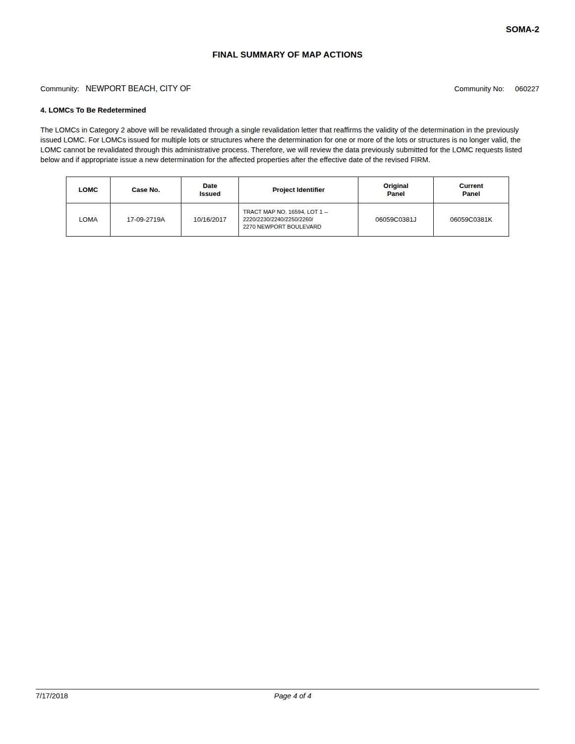SOMA-2
FINAL SUMMARY OF MAP ACTIONS
Community: NEWPORT BEACH, CITY OF
Community No: 060227
4. LOMCs To Be Redetermined
The LOMCs in Category 2 above will be revalidated through a single revalidation letter that reaffirms the validity of the determination in the previously issued LOMC. For LOMCs issued for multiple lots or structures where the determination for one or more of the lots or structures is no longer valid, the LOMC cannot be revalidated through this administrative process. Therefore, we will review the data previously submitted for the LOMC requests listed below and if appropriate issue a new determination for the affected properties after the effective date of the revised FIRM.
| LOMC | Case No. | Date Issued | Project Identifier | Original Panel | Current Panel |
| --- | --- | --- | --- | --- | --- |
| LOMA | 17-09-2719A | 10/16/2017 | TRACT MAP NO. 16594, LOT 1 -- 2220/2230/2240/2250/2260/ 2270 NEWPORT BOULEVARD | 06059C0381J | 06059C0381K |
7/17/2018
Page 4 of 4